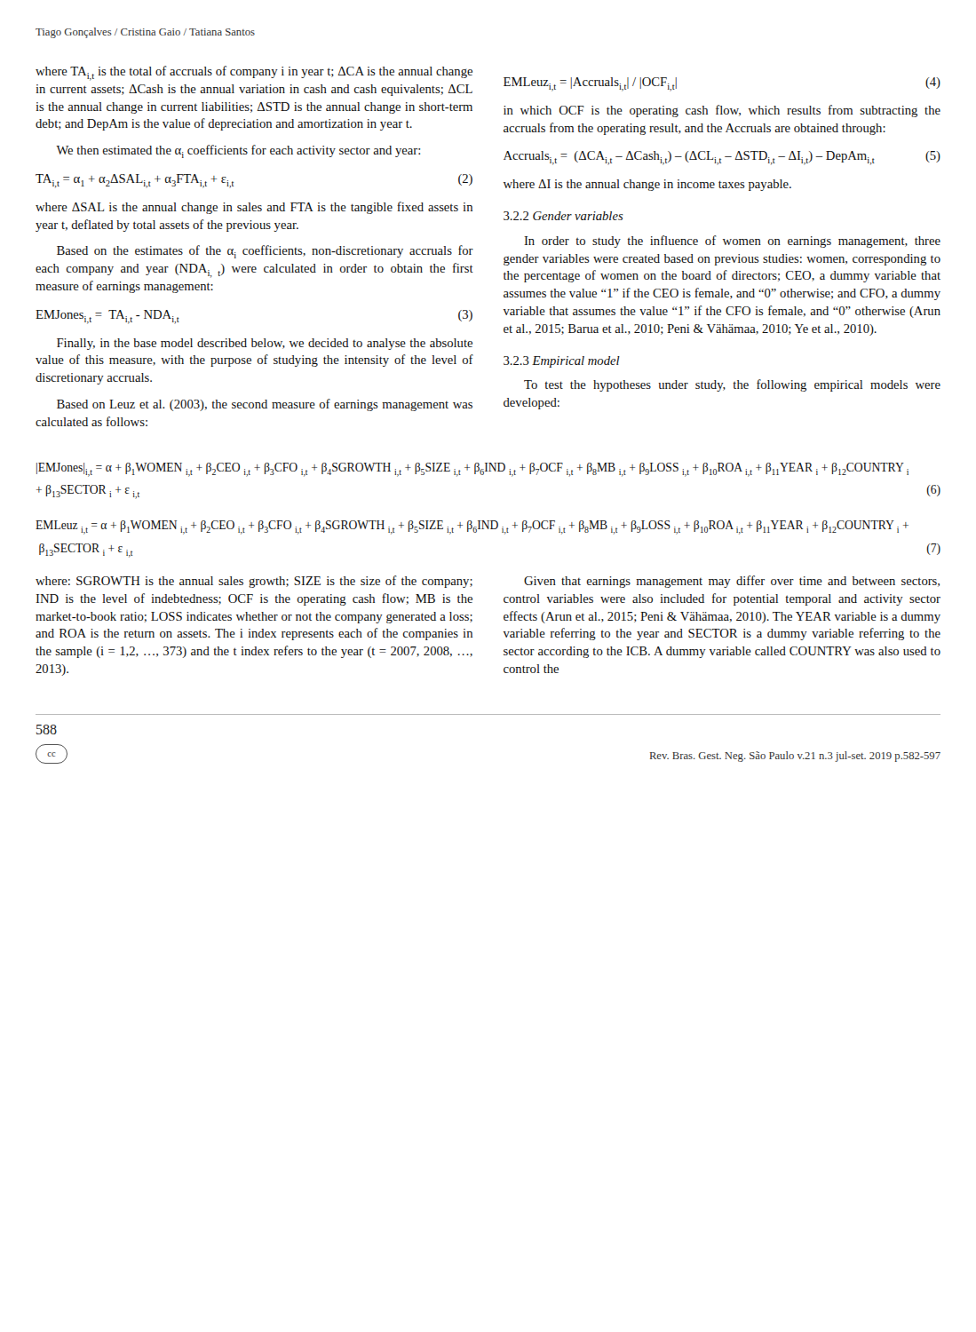Tiago Gonçalves / Cristina Gaio / Tatiana Santos
where TAi,t is the total of accruals of company i in year t; ΔCA is the annual change in current assets; ΔCash is the annual variation in cash and cash equivalents; ΔCL is the annual change in current liabilities; ΔSTD is the annual change in short-term debt; and DepAm is the value of depreciation and amortization in year t.
We then estimated the αi coefficients for each activity sector and year:
TAi,t = α1 + α2ΔSALi,t + α3FTAi,t + εi,t
(2)
where ΔSAL is the annual change in sales and FTA is the tangible fixed assets in year t, deflated by total assets of the previous year.
Based on the estimates of the αi coefficients, non-discretionary accruals for each company and year (NDAi, t) were calculated in order to obtain the first measure of earnings management:
EMJonesi,t = TAi,t - NDAi,t
(3)
Finally, in the base model described below, we decided to analyse the absolute value of this measure, with the purpose of studying the intensity of the level of discretionary accruals.
Based on Leuz et al. (2003), the second measure of earnings management was calculated as follows:
EMLeuzi,t = |Accrualsi,t| / |OCFi,t|
(4)
in which OCF is the operating cash flow, which results from subtracting the accruals from the operating result, and the Accruals are obtained through:
Accrualsi,t = (ΔCAi,t – ΔCashi,t) – (ΔCLi,t – ΔSTDi,t – ΔIi,t) – DepAmi,t
(5)
where ΔI is the annual change in income taxes payable.
3.2.2 Gender variables
In order to study the influence of women on earnings management, three gender variables were created based on previous studies: women, corresponding to the percentage of women on the board of directors; CEO, a dummy variable that assumes the value “1” if the CEO is female, and “0” otherwise; and CFO, a dummy variable that assumes the value “1” if the CFO is female, and “0” otherwise (Arun et al., 2015; Barua et al., 2010; Peni & Vähämaa, 2010; Ye et al., 2010).
3.2.3 Empirical model
To test the hypotheses under study, the following empirical models were developed:
|EMJones|i,t = α + β1WOMEN i,t + β2CEO i,t + β3CFO i,t + β4SGROWTH i,t + β5SIZE i,t + β6IND i,t + β7OCF i,t + β8MB i,t + β9LOSS i,t + β10ROA i,t + β11YEAR i + β12COUNTRY i + β13SECTOR i + ε i,t(6)
EMLeuz i,t = α + β1WOMEN i,t + β2CEO i,t + β3CFO i,t + β4SGROWTH i,t + β5SIZE i,t + β6IND i,t + β7OCF i,t + β8MB i,t + β9LOSS i,t + β10ROA i,t + β11YEAR i + β12COUNTRY i + β13SECTOR i + ε i,t(7)
where: SGROWTH is the annual sales growth; SIZE is the size of the company; IND is the level of indebtedness; OCF is the operating cash flow; MB is the market-to-book ratio; LOSS indicates whether or not the company generated a loss; and ROA is the return on assets. The i index represents each of the companies in the sample (i = 1,2, …, 373) and the t index refers to the year (t = 2007, 2008, …, 2013).
Given that earnings management may differ over time and between sectors, control variables were also included for potential temporal and activity sector effects (Arun et al., 2015; Peni & Vähämaa, 2010). The YEAR variable is a dummy variable referring to the year and SECTOR is a dummy variable referring to the sector according to the ICB. A dummy variable called COUNTRY was also used to control the
588
cc
Rev. Bras. Gest. Neg. São Paulo v.21 n.3 jul-set. 2019 p.582-597